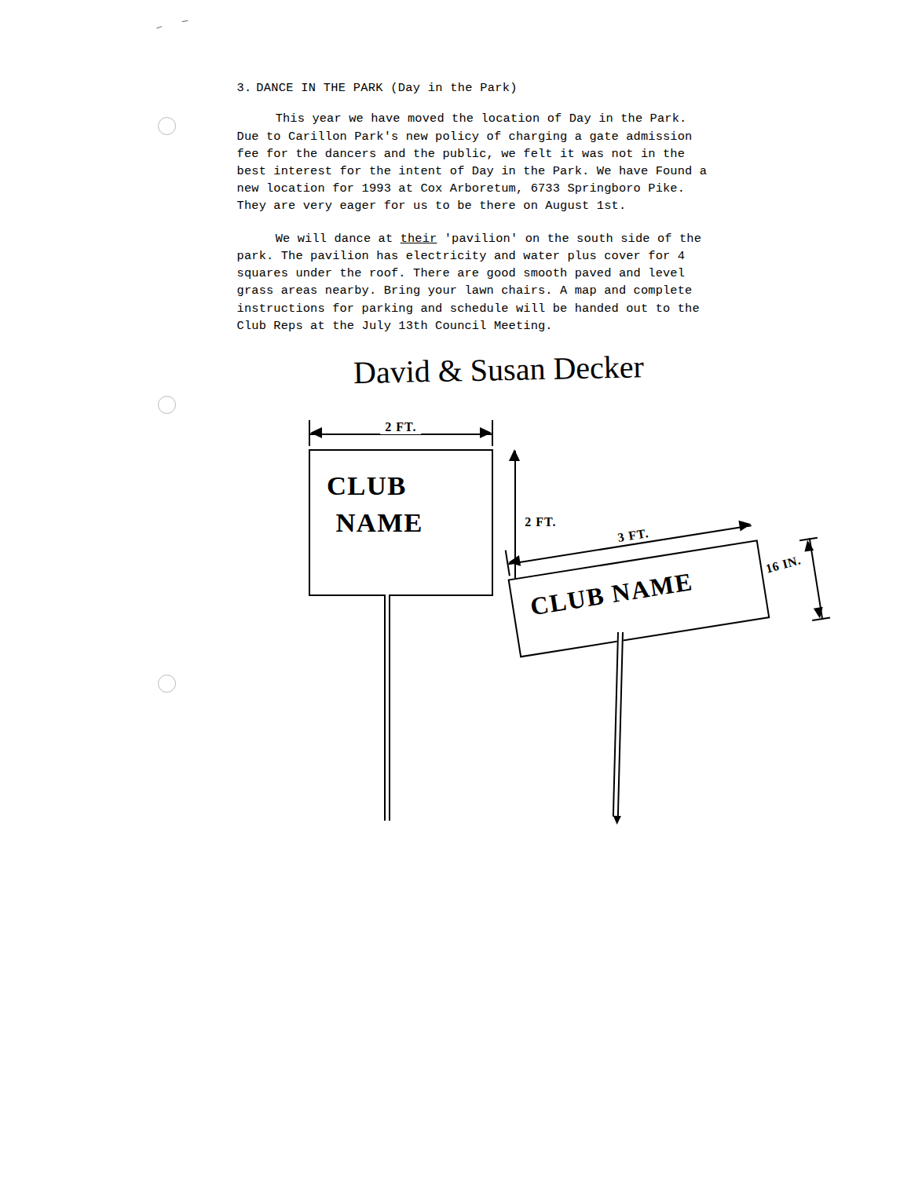— —
3. DANCE IN THE PARK (Day in the Park)
This year we have moved the location of Day in the Park. Due to Carillon Park's new policy of charging a gate admission fee for the dancers and the public, we felt it was not in the best interest for the intent of Day in the Park. We have Found a new location for 1993 at Cox Arboretum, 6733 Springboro Pike. They are very eager for us to be there on August 1st.
We will dance at their 'pavilion' on the south side of the park. The pavilion has electricity and water plus cover for 4 squares under the roof. There are good smooth paved and level grass areas nearby. Bring your lawn chairs. A map and complete instructions for parking and schedule will be handed out to the Club Reps at the July 13th Council Meeting.
David & Susan Decker
2 FT.
CLUBNAME
2 FT.
3 FT.
CLUB NAME
16 IN.